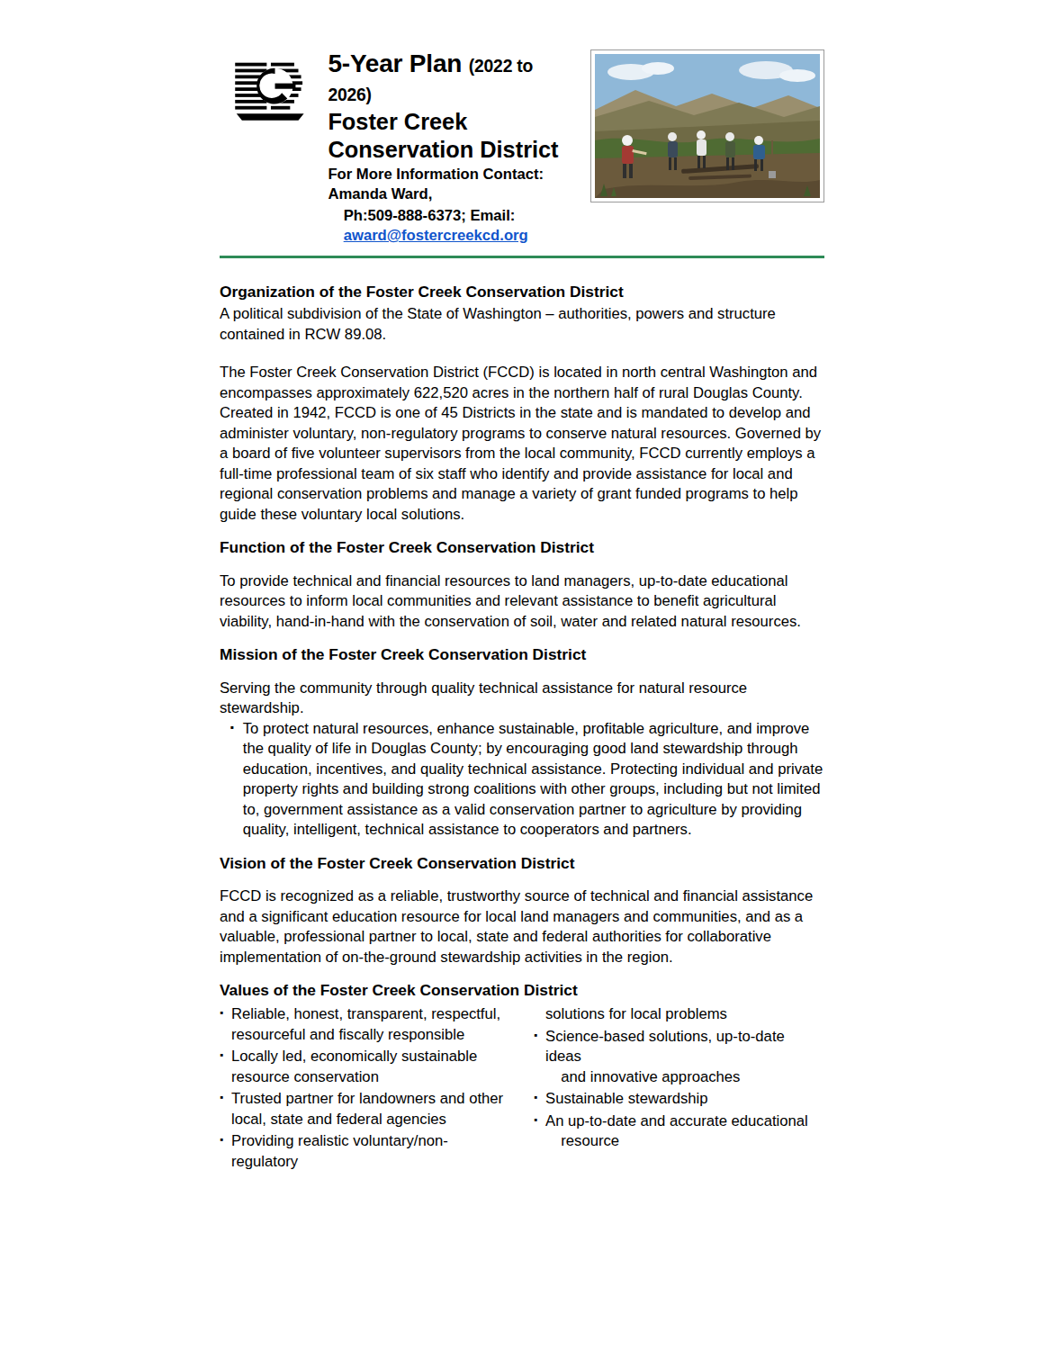5-Year Plan (2022 to 2026)
Foster Creek Conservation District
For More Information Contact: Amanda Ward,
Ph:509-888-6373; Email: award@fostercreekcd.org
Organization of the Foster Creek Conservation District
A political subdivision of the State of Washington – authorities, powers and structure contained in RCW 89.08.
The Foster Creek Conservation District (FCCD) is located in north central Washington and encompasses approximately 622,520 acres in the northern half of rural Douglas County. Created in 1942, FCCD is one of 45 Districts in the state and is mandated to develop and administer voluntary, non-regulatory programs to conserve natural resources. Governed by a board of five volunteer supervisors from the local community, FCCD currently employs a full-time professional team of six staff who identify and provide assistance for local and regional conservation problems and manage a variety of grant funded programs to help guide these voluntary local solutions.
Function of the Foster Creek Conservation District
To provide technical and financial resources to land managers, up-to-date educational resources to inform local communities and relevant assistance to benefit agricultural viability, hand-in-hand with the conservation of soil, water and related natural resources.
Mission of the Foster Creek Conservation District
Serving the community through quality technical assistance for natural resource stewardship.
▪ To protect natural resources, enhance sustainable, profitable agriculture, and improve the quality of life in Douglas County; by encouraging good land stewardship through education, incentives, and quality technical assistance. Protecting individual and private property rights and building strong coalitions with other groups, including but not limited to, government assistance as a valid conservation partner to agriculture by providing quality, intelligent, technical assistance to cooperators and partners.
Vision of the Foster Creek Conservation District
FCCD is recognized as a reliable, trustworthy source of technical and financial assistance and a significant education resource for local land managers and communities, and as a valuable, professional partner to local, state and federal authorities for collaborative implementation of on-the-ground stewardship activities in the region.
Values of the Foster Creek Conservation District
▪Reliable, honest, transparent, respectful, resourceful and fiscally responsible
▪Locally led, economically sustainable resource conservation
▪Trusted partner for landowners and other local, state and federal agencies
▪Providing realistic voluntary/non-regulatory
▪solutions for local problems
▪Science-based solutions, up-to-date ideas and innovative approaches
▪Sustainable stewardship
▪An up-to-date and accurate educational resource